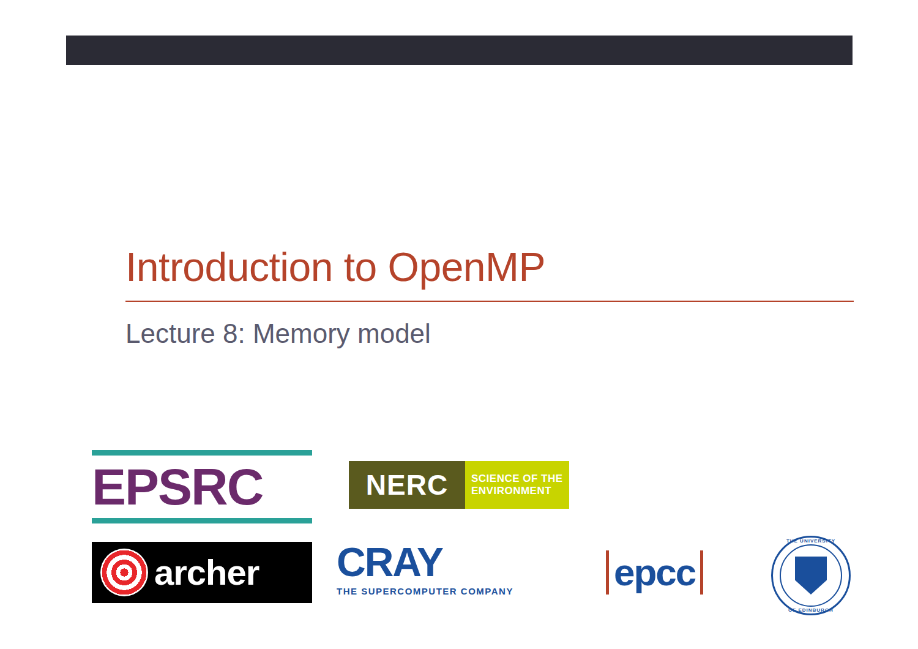Introduction to OpenMP
Lecture 8: Memory model
EPSRC
NERC
SCIENCE OF THE ENVIRONMENT
archer
CRAY
THE SUPERCOMPUTER COMPANY
epcc
THE UNIVERSITY
OF EDINBURGH